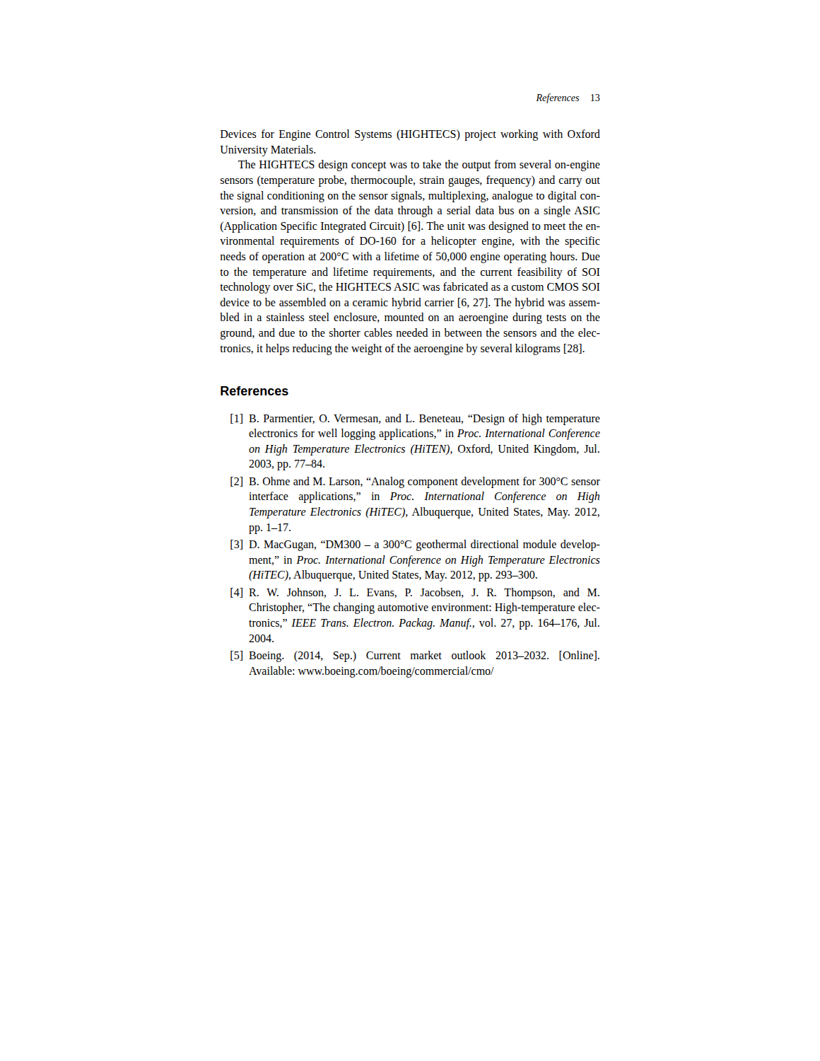References 13
Devices for Engine Control Systems (HIGHTECS) project working with Oxford University Materials.
The HIGHTECS design concept was to take the output from several on-engine sensors (temperature probe, thermocouple, strain gauges, frequency) and carry out the signal conditioning on the sensor signals, multiplexing, analogue to digital conversion, and transmission of the data through a serial data bus on a single ASIC (Application Specific Integrated Circuit) [6]. The unit was designed to meet the environmental requirements of DO-160 for a helicopter engine, with the specific needs of operation at 200°C with a lifetime of 50,000 engine operating hours. Due to the temperature and lifetime requirements, and the current feasibility of SOI technology over SiC, the HIGHTECS ASIC was fabricated as a custom CMOS SOI device to be assembled on a ceramic hybrid carrier [6, 27]. The hybrid was assembled in a stainless steel enclosure, mounted on an aeroengine during tests on the ground, and due to the shorter cables needed in between the sensors and the electronics, it helps reducing the weight of the aeroengine by several kilograms [28].
References
[1] B. Parmentier, O. Vermesan, and L. Beneteau, “Design of high temperature electronics for well logging applications,” in Proc. International Conference on High Temperature Electronics (HiTEN), Oxford, United Kingdom, Jul. 2003, pp. 77–84.
[2] B. Ohme and M. Larson, “Analog component development for 300°C sensor interface applications,” in Proc. International Conference on High Temperature Electronics (HiTEC), Albuquerque, United States, May. 2012, pp. 1–17.
[3] D. MacGugan, “DM300 – a 300°C geothermal directional module development,” in Proc. International Conference on High Temperature Electronics (HiTEC), Albuquerque, United States, May. 2012, pp. 293–300.
[4] R. W. Johnson, J. L. Evans, P. Jacobsen, J. R. Thompson, and M. Christopher, “The changing automotive environment: High-temperature electronics,” IEEE Trans. Electron. Packag. Manuf., vol. 27, pp. 164–176, Jul. 2004.
[5] Boeing. (2014, Sep.) Current market outlook 2013–2032. [Online]. Available: www.boeing.com/boeing/commercial/cmo/